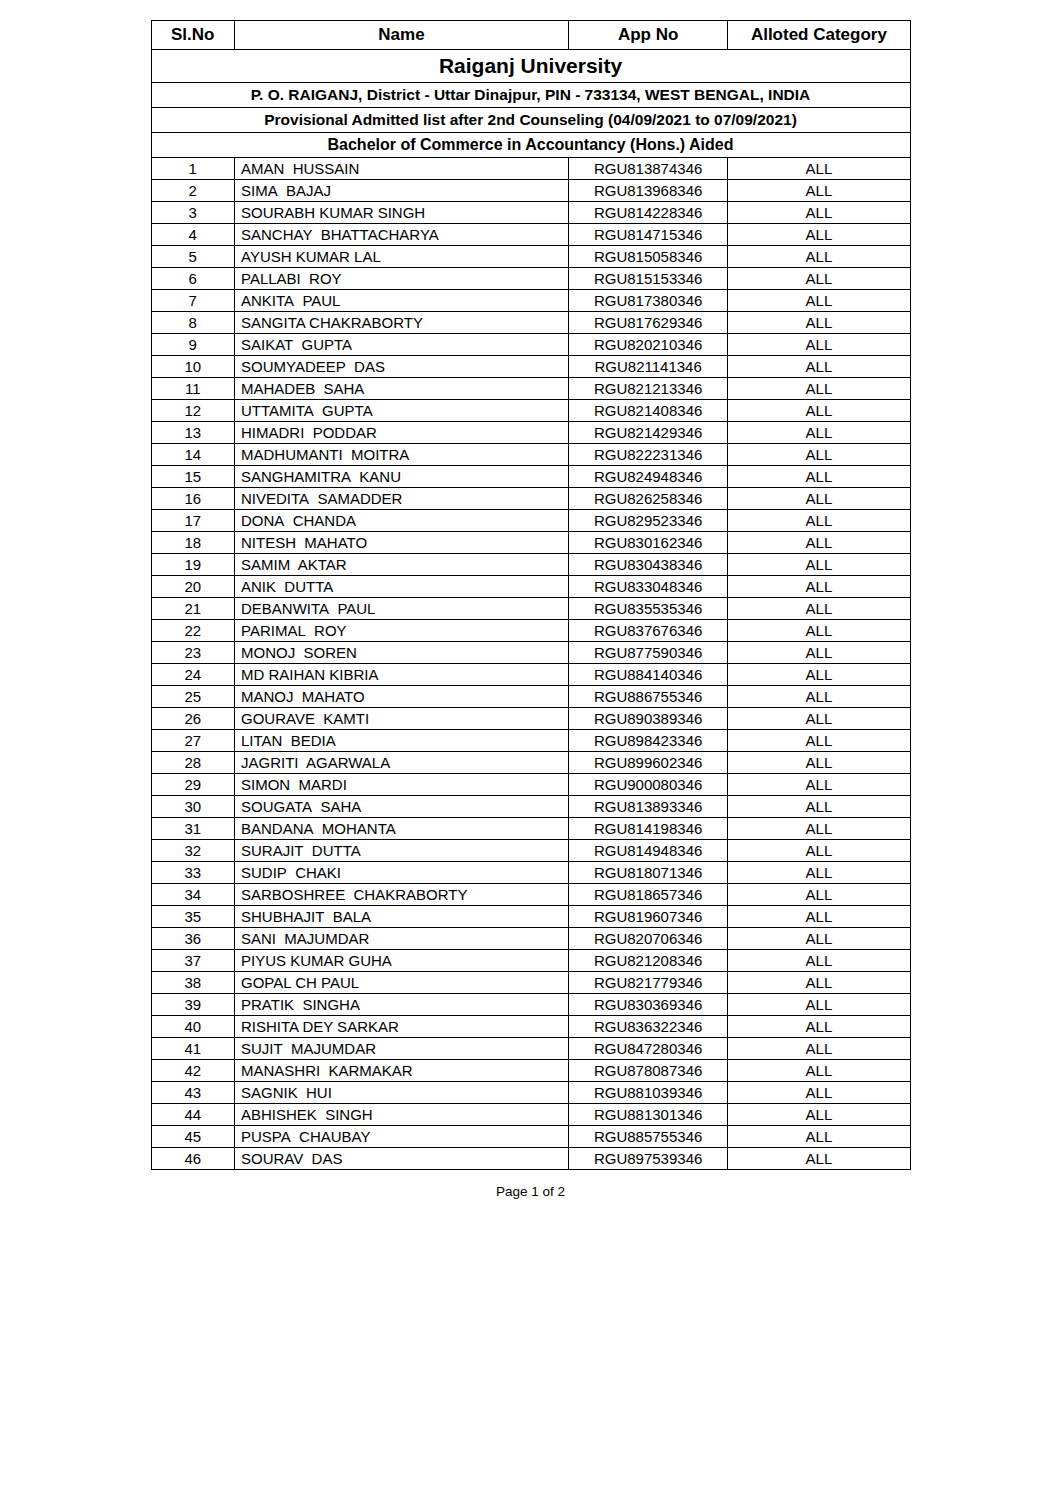| Raiganj University |
| P. O. RAIGANJ, District - Uttar Dinajpur, PIN - 733134, WEST BENGAL, INDIA |
| Provisional Admitted list after 2nd Counseling (04/09/2021 to 07/09/2021) |
| Bachelor of Commerce in Accountancy (Hons.) Aided |
| Sl.No | Name | App No | Alloted Category |
| 1 | AMAN HUSSAIN | RGU813874346 | ALL |
| 2 | SIMA BAJAJ | RGU813968346 | ALL |
| 3 | SOURABH KUMAR SINGH | RGU814228346 | ALL |
| 4 | SANCHAY BHATTACHARYA | RGU814715346 | ALL |
| 5 | AYUSH KUMAR LAL | RGU815058346 | ALL |
| 6 | PALLABI ROY | RGU815153346 | ALL |
| 7 | ANKITA PAUL | RGU817380346 | ALL |
| 8 | SANGITA CHAKRABORTY | RGU817629346 | ALL |
| 9 | SAIKAT GUPTA | RGU820210346 | ALL |
| 10 | SOUMYADEEP DAS | RGU821141346 | ALL |
| 11 | MAHADEB SAHA | RGU821213346 | ALL |
| 12 | UTTAMITA GUPTA | RGU821408346 | ALL |
| 13 | HIMADRI PODDAR | RGU821429346 | ALL |
| 14 | MADHUMANTI MOITRA | RGU822231346 | ALL |
| 15 | SANGHAMITRA KANU | RGU824948346 | ALL |
| 16 | NIVEDITA SAMADDER | RGU826258346 | ALL |
| 17 | DONA CHANDA | RGU829523346 | ALL |
| 18 | NITESH MAHATO | RGU830162346 | ALL |
| 19 | SAMIM AKTAR | RGU830438346 | ALL |
| 20 | ANIK DUTTA | RGU833048346 | ALL |
| 21 | DEBANWITA PAUL | RGU835535346 | ALL |
| 22 | PARIMAL ROY | RGU837676346 | ALL |
| 23 | MONOJ SOREN | RGU877590346 | ALL |
| 24 | MD RAIHAN KIBRIA | RGU884140346 | ALL |
| 25 | MANOJ MAHATO | RGU886755346 | ALL |
| 26 | GOURAVE KAMTI | RGU890389346 | ALL |
| 27 | LITAN BEDIA | RGU898423346 | ALL |
| 28 | JAGRITI AGARWALA | RGU899602346 | ALL |
| 29 | SIMON MARDI | RGU900080346 | ALL |
| 30 | SOUGATA SAHA | RGU813893346 | ALL |
| 31 | BANDANA MOHANTA | RGU814198346 | ALL |
| 32 | SURAJIT DUTTA | RGU814948346 | ALL |
| 33 | SUDIP CHAKI | RGU818071346 | ALL |
| 34 | SARBOSHREE CHAKRABORTY | RGU818657346 | ALL |
| 35 | SHUBHAJIT BALA | RGU819607346 | ALL |
| 36 | SANI MAJUMDAR | RGU820706346 | ALL |
| 37 | PIYUS KUMAR GUHA | RGU821208346 | ALL |
| 38 | GOPAL CH PAUL | RGU821779346 | ALL |
| 39 | PRATIK SINGHA | RGU830369346 | ALL |
| 40 | RISHITA DEY SARKAR | RGU836322346 | ALL |
| 41 | SUJIT MAJUMDAR | RGU847280346 | ALL |
| 42 | MANASHRI KARMAKAR | RGU878087346 | ALL |
| 43 | SAGNIK HUI | RGU881039346 | ALL |
| 44 | ABHISHEK SINGH | RGU881301346 | ALL |
| 45 | PUSPA CHAUBAY | RGU885755346 | ALL |
| 46 | SOURAV DAS | RGU897539346 | ALL |
Page 1 of 2